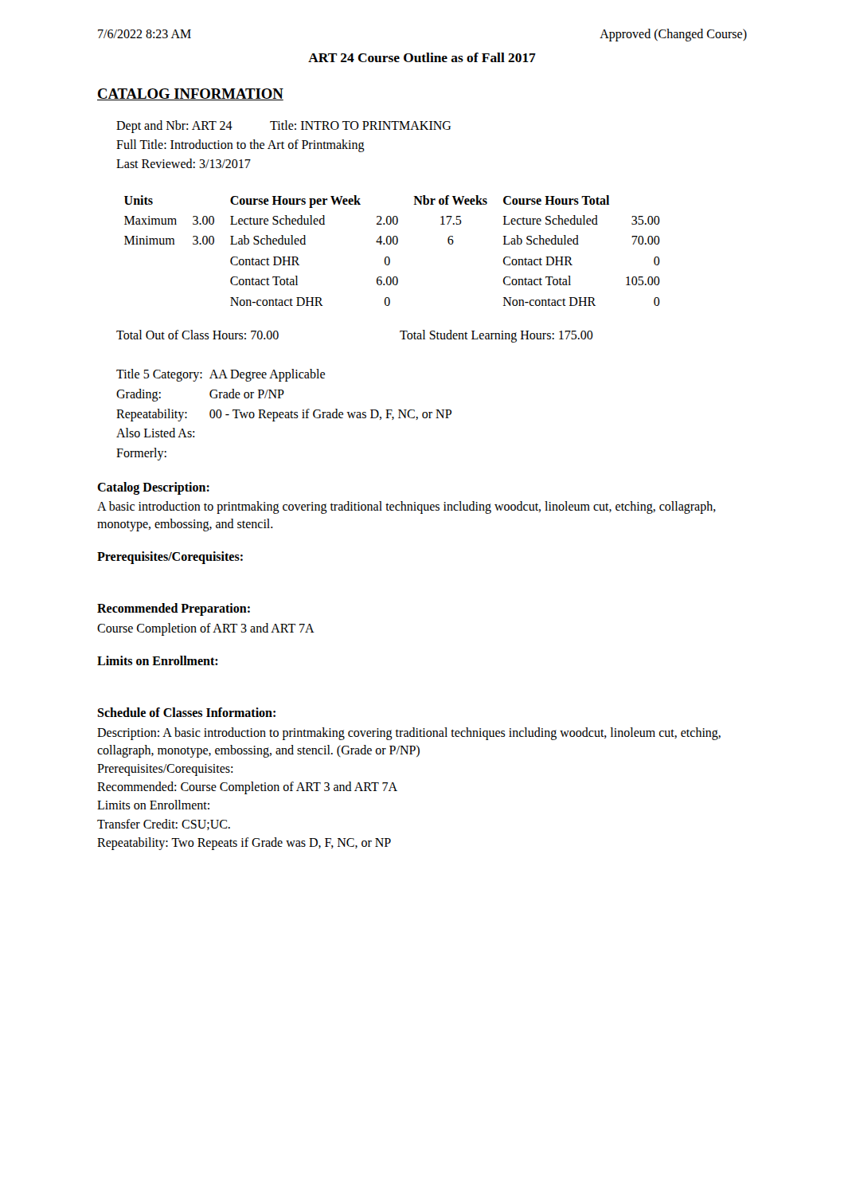7/6/2022 8:23 AM Approved (Changed Course)
ART 24 Course Outline as of Fall 2017
CATALOG INFORMATION
Dept and Nbr: ART 24 Title: INTRO TO PRINTMAKING
Full Title: Introduction to the Art of Printmaking
Last Reviewed: 3/13/2017
| Units | | Course Hours per Week | | Nbr of Weeks | Course Hours Total | |
| --- | --- | --- | --- | --- | --- | --- |
| Maximum | 3.00 | Lecture Scheduled | 2.00 | 17.5 | Lecture Scheduled | 35.00 |
| Minimum | 3.00 | Lab Scheduled | 4.00 | 6 | Lab Scheduled | 70.00 |
| | | Contact DHR | 0 | | Contact DHR | 0 |
| | | Contact Total | 6.00 | | Contact Total | 105.00 |
| | | Non-contact DHR | 0 | | Non-contact DHR | 0 |
Total Out of Class Hours: 70.00 Total Student Learning Hours: 175.00
| Title 5 Category: | AA Degree Applicable |
| Grading: | Grade or P/NP |
| Repeatability: | 00 - Two Repeats if Grade was D, F, NC, or NP |
| Also Listed As: | |
| Formerly: | |
Catalog Description:
A basic introduction to printmaking covering traditional techniques including woodcut, linoleum cut, etching, collagraph, monotype, embossing, and stencil.
Prerequisites/Corequisites:
Recommended Preparation:
Course Completion of ART 3 and ART 7A
Limits on Enrollment:
Schedule of Classes Information:
Description: A basic introduction to printmaking covering traditional techniques including woodcut, linoleum cut, etching, collagraph, monotype, embossing, and stencil. (Grade or P/NP)
Prerequisites/Corequisites:
Recommended: Course Completion of ART 3 and ART 7A
Limits on Enrollment:
Transfer Credit: CSU;UC.
Repeatability: Two Repeats if Grade was D, F, NC, or NP